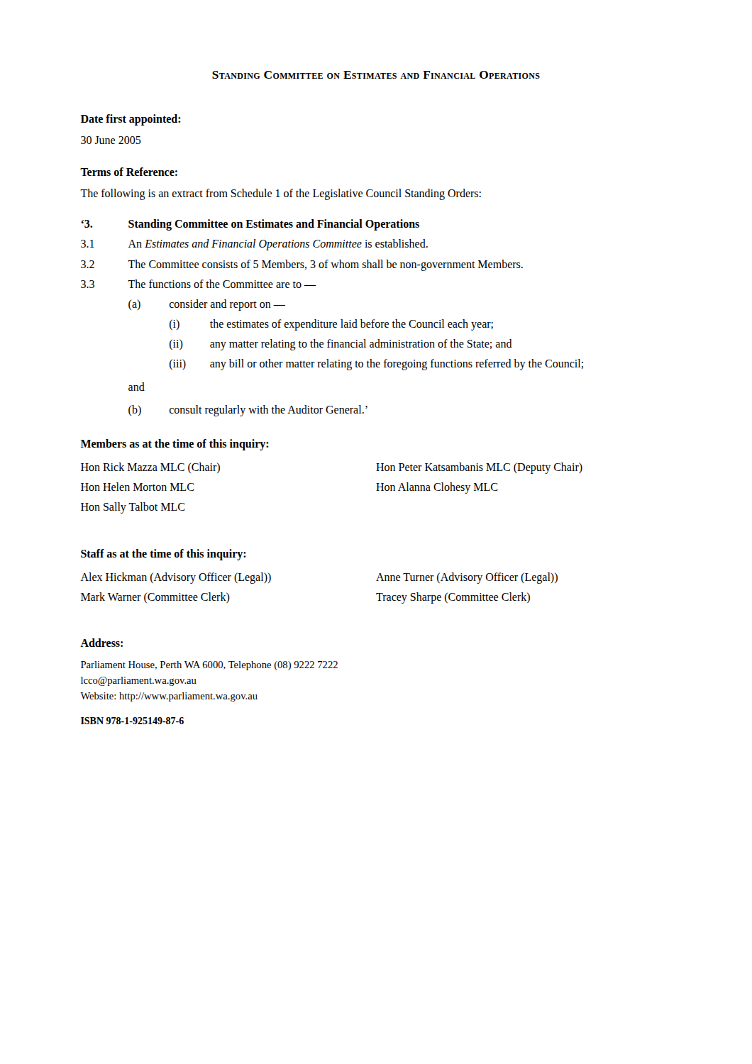Standing Committee on Estimates and Financial Operations
Date first appointed:
30 June 2005
Terms of Reference:
The following is an extract from Schedule 1 of the Legislative Council Standing Orders:
| ‘3. | Standing Committee on Estimates and Financial Operations |
| 3.1 | An Estimates and Financial Operations Committee is established. |
| 3.2 | The Committee consists of 5 Members, 3 of whom shall be non-government Members. |
| 3.3 | The functions of the Committee are to — |
| (a) | consider and report on — |
| (i) | the estimates of expenditure laid before the Council each year; |
| (ii) | any matter relating to the financial administration of the State; and |
| (iii) | any bill or other matter relating to the foregoing functions referred by the Council; |
and
| (b) | consult regularly with the Auditor General.’ |
Members as at the time of this inquiry:
| Hon Rick Mazza MLC (Chair) | Hon Peter Katsambanis MLC (Deputy Chair) |
| Hon Helen Morton MLC | Hon Alanna Clohesy MLC |
| Hon Sally Talbot MLC | |
Staff as at the time of this inquiry:
| Alex Hickman (Advisory Officer (Legal)) | Anne Turner (Advisory Officer (Legal)) |
| Mark Warner (Committee Clerk) | Tracey Sharpe (Committee Clerk) |
Address:
Parliament House, Perth WA 6000, Telephone (08) 9222 7222
lcco@parliament.wa.gov.au
Website: http://www.parliament.wa.gov.au
ISBN 978-1-925149-87-6